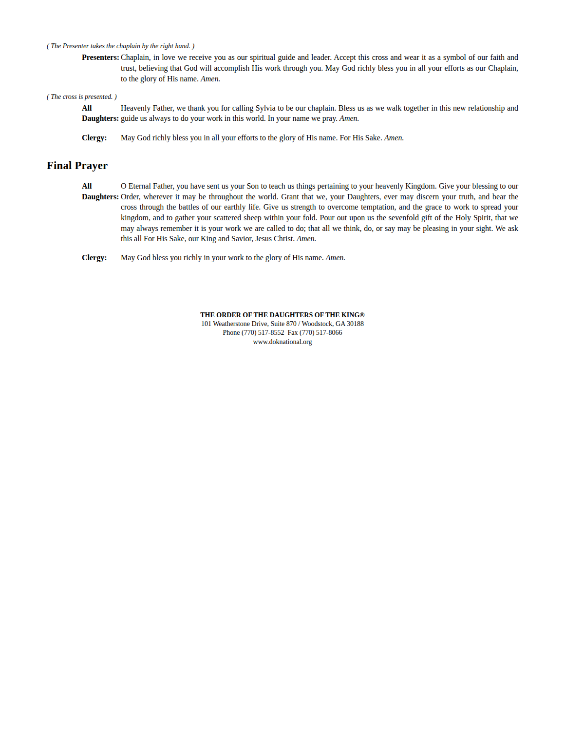( The Presenter takes the chaplain by the right hand. )
Presenters:
Chaplain, in love we receive you as our spiritual guide and leader. Accept this cross and wear it as a symbol of our faith and trust, believing that God will accomplish His work through you. May God richly bless you in all your efforts as our Chaplain, to the glory of His name. Amen.
( The cross is presented. )
AllDaughters:
Heavenly Father, we thank you for calling Sylvia to be our chaplain. Bless us as we walk together in this new relationship and guide us always to do your work in this world. In your name we pray. Amen.
Clergy:
May God richly bless you in all your efforts to the glory of His name. For His Sake. Amen.
Final Prayer
AllDaughters:
O Eternal Father, you have sent us your Son to teach us things pertaining to your heavenly Kingdom. Give your blessing to our Order, wherever it may be throughout the world. Grant that we, your Daughters, ever may discern your truth, and bear the cross through the battles of our earthly life. Give us strength to overcome temptation, and the grace to work to spread your kingdom, and to gather your scattered sheep within your fold. Pour out upon us the sevenfold gift of the Holy Spirit, that we may always remember it is your work we are called to do; that all we think, do, or say may be pleasing in your sight. We ask this all For His Sake, our King and Savior, Jesus Christ. Amen.
Clergy:
May God bless you richly in your work to the glory of His name. Amen.
THE ORDER OF THE DAUGHTERS OF THE KING®
101 Weatherstone Drive, Suite 870 / Woodstock, GA 30188
Phone (770) 517-8552 Fax (770) 517-8066
www.doknational.org